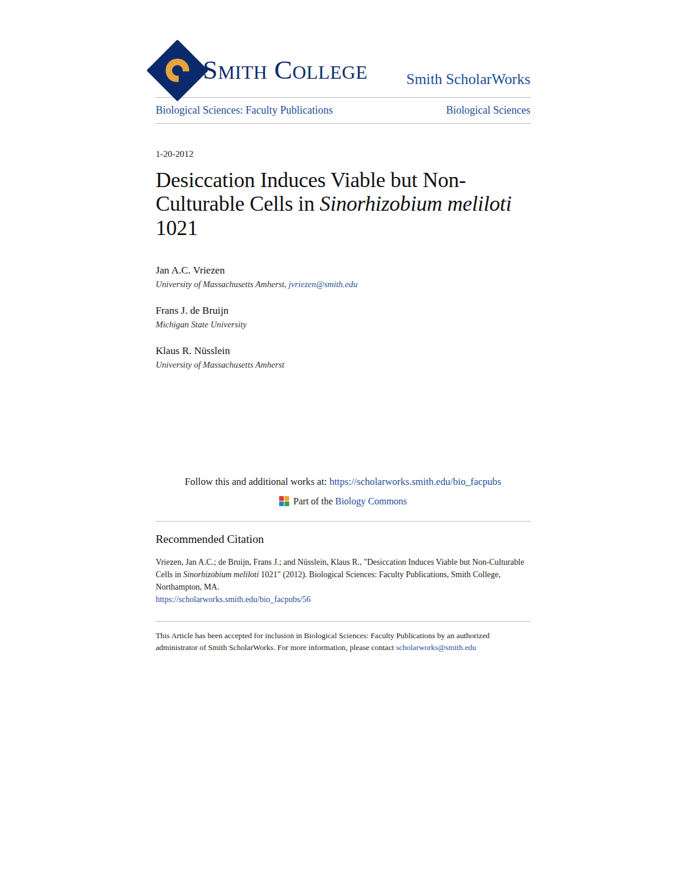Smith College
Smith ScholarWorks
Biological Sciences: Faculty Publications Biological Sciences
1-20-2012
Desiccation Induces Viable but Non-Culturable Cells in Sinorhizobium meliloti 1021
Jan A.C. Vriezen
University of Massachusetts Amherst, jvriezen@smith.edu
Frans J. de Bruijn
Michigan State University
Klaus R. Nüsslein
University of Massachusetts Amherst
Follow this and additional works at: https://scholarworks.smith.edu/bio_facpubs
Part of the Biology Commons
Recommended Citation
Vriezen, Jan A.C.; de Bruijn, Frans J.; and Nüsslein, Klaus R., "Desiccation Induces Viable but Non-Culturable Cells in Sinorhizobium meliloti 1021" (2012). Biological Sciences: Faculty Publications, Smith College, Northampton, MA.
https://scholarworks.smith.edu/bio_facpubs/56
This Article has been accepted for inclusion in Biological Sciences: Faculty Publications by an authorized administrator of Smith ScholarWorks. For more information, please contact scholarworks@smith.edu